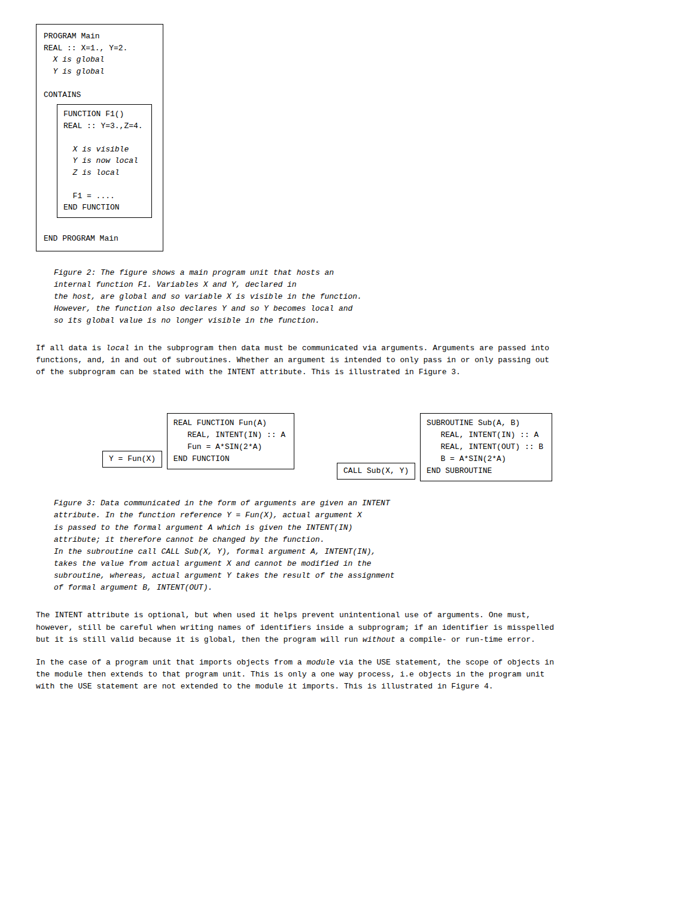PROGRAM Main REAL :: X=1., Y=2. X is global Y is global CONTAINS FUNCTION F1() REAL :: Y=3.,Z=4. X is visible Y is now local Z is local F1 = .... END FUNCTION END PROGRAM Main
Figure 2: The figure shows a main program unit that hosts an internal function F1. Variables X and Y, declared in the host, are global and so variable X is visible in the function. However, the function also declares Y and so Y becomes local and so its global value is no longer visible in the function.
If all data is local in the subprogram then data must be communicated via arguments. Arguments are passed into functions, and, in and out of subroutines. Whether an argument is intended to only pass in or only passing out of the subprogram can be stated with the INTENT attribute. This is illustrated in Figure 3.
| Y = Fun(X) REAL FUNCTION Fun(A) REAL, INTENT(IN) :: A Fun = A*SIN(2*A) END FUNCTION | CALL Sub(X, Y) SUBROUTINE Sub(A, B) REAL, INTENT(IN) :: A REAL, INTENT(OUT) :: B B = A*SIN(2*A) END SUBROUTINE |
Figure 3: Data communicated in the form of arguments are given an INTENT attribute. In the function reference Y = Fun(X), actual argument X is passed to the formal argument A which is given the INTENT(IN) attribute; it therefore cannot be changed by the function. In the subroutine call CALL Sub(X, Y), formal argument A, INTENT(IN), takes the value from actual argument X and cannot be modified in the subroutine, whereas, actual argument Y takes the result of the assignment of formal argument B, INTENT(OUT).
The INTENT attribute is optional, but when used it helps prevent unintentional use of arguments. One must, however, still be careful when writing names of identifiers inside a subprogram; if an identifier is misspelled but it is still valid because it is global, then the program will run without a compile- or run-time error.
In the case of a program unit that imports objects from a module via the USE statement, the scope of objects in the module then extends to that program unit. This is only a one way process, i.e objects in the program unit with the USE statement are not extended to the module it imports. This is illustrated in Figure 4.